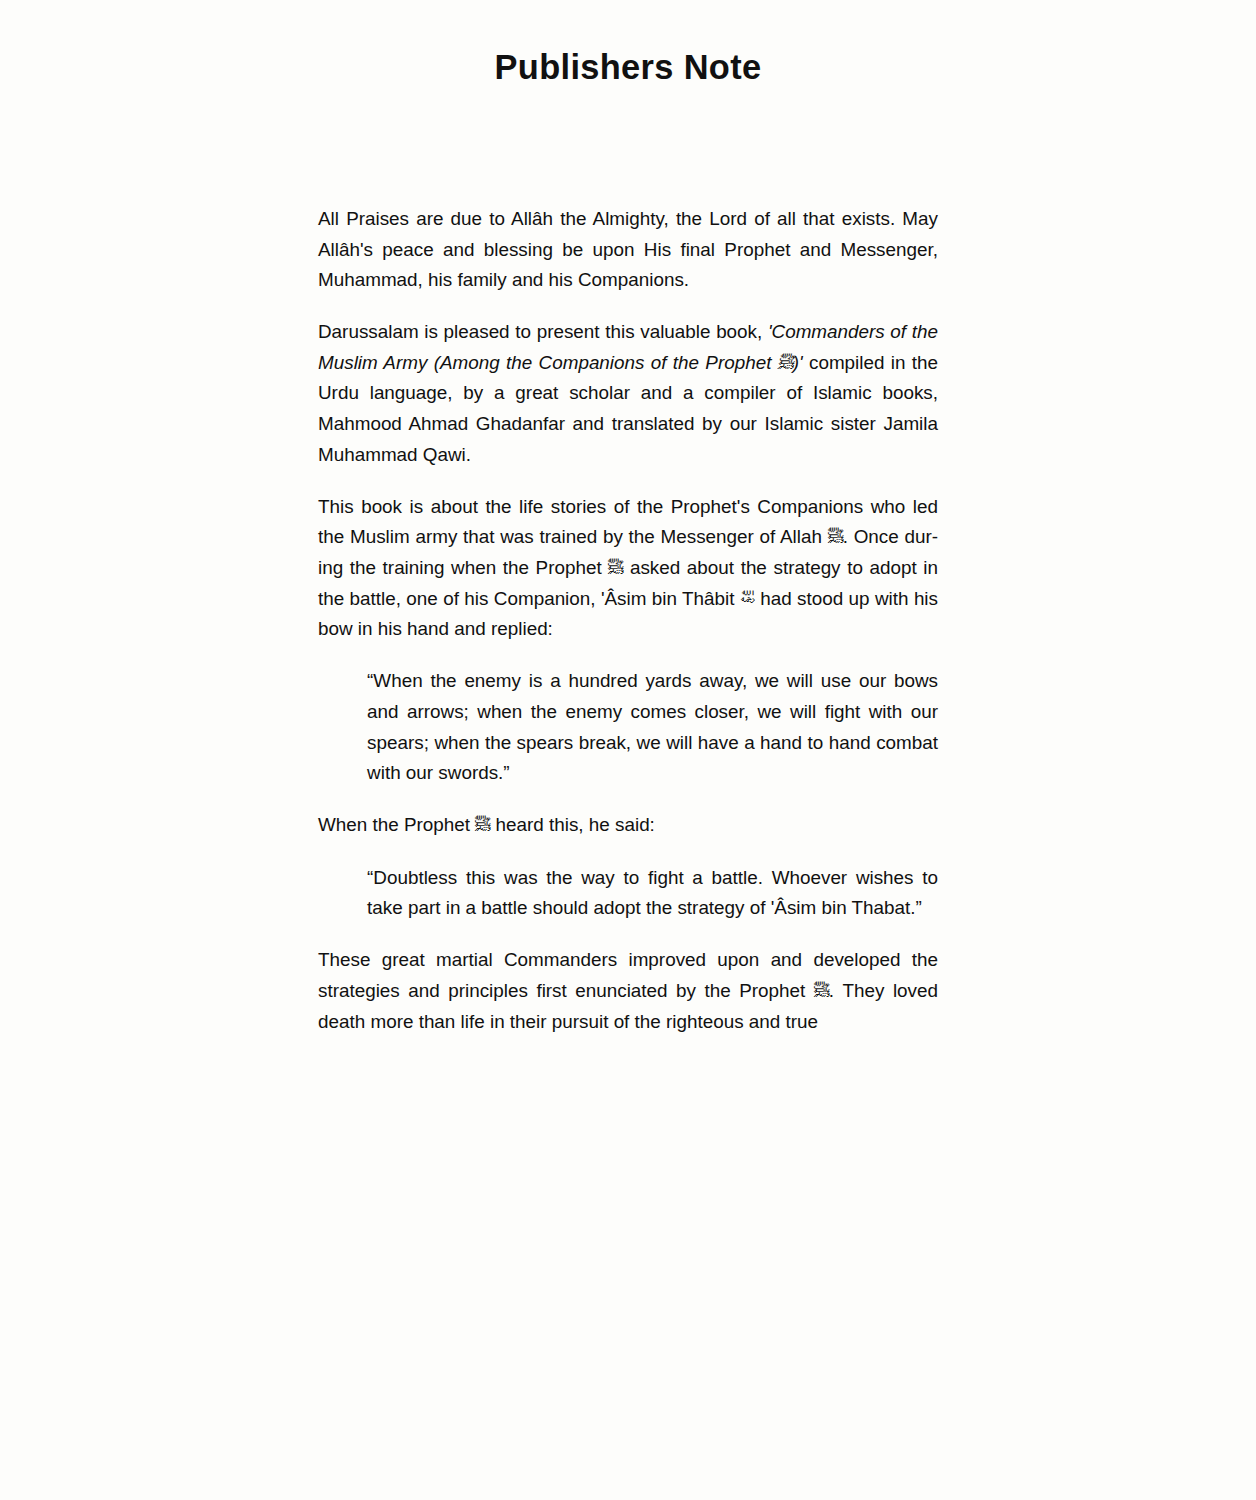Publishers Note
All Praises are due to Allâh the Almighty, the Lord of all that exists. May Allâh's peace and blessing be upon His final Prophet and Messenger, Muhammad, his family and his Companions.
Darussalam is pleased to present this valuable book, 'Commanders of the Muslim Army (Among the Companions of the Prophet ﷺ)' compiled in the Urdu language, by a great scholar and a compiler of Islamic books, Mahmood Ahmad Ghadanfar and translated by our Islamic sister Jamila Muhammad Qawi.
This book is about the life stories of the Prophet's Companions who led the Muslim army that was trained by the Messenger of Allah ﷺ. Once during the training when the Prophet ﷺ asked about the strategy to adopt in the battle, one of his Companion, 'Âsim bin Thâbit ﵀ had stood up with his bow in his hand and replied:
“When the enemy is a hundred yards away, we will use our bows and arrows; when the enemy comes closer, we will fight with our spears; when the spears break, we will have a hand to hand combat with our swords.”
When the Prophet ﷺ heard this, he said:
“Doubtless this was the way to fight a battle. Whoever wishes to take part in a battle should adopt the strategy of 'Âsim bin Thabat.”
These great martial Commanders improved upon and developed the strategies and principles first enunciated by the Prophet ﷺ. They loved death more than life in their pursuit of the righteous and true